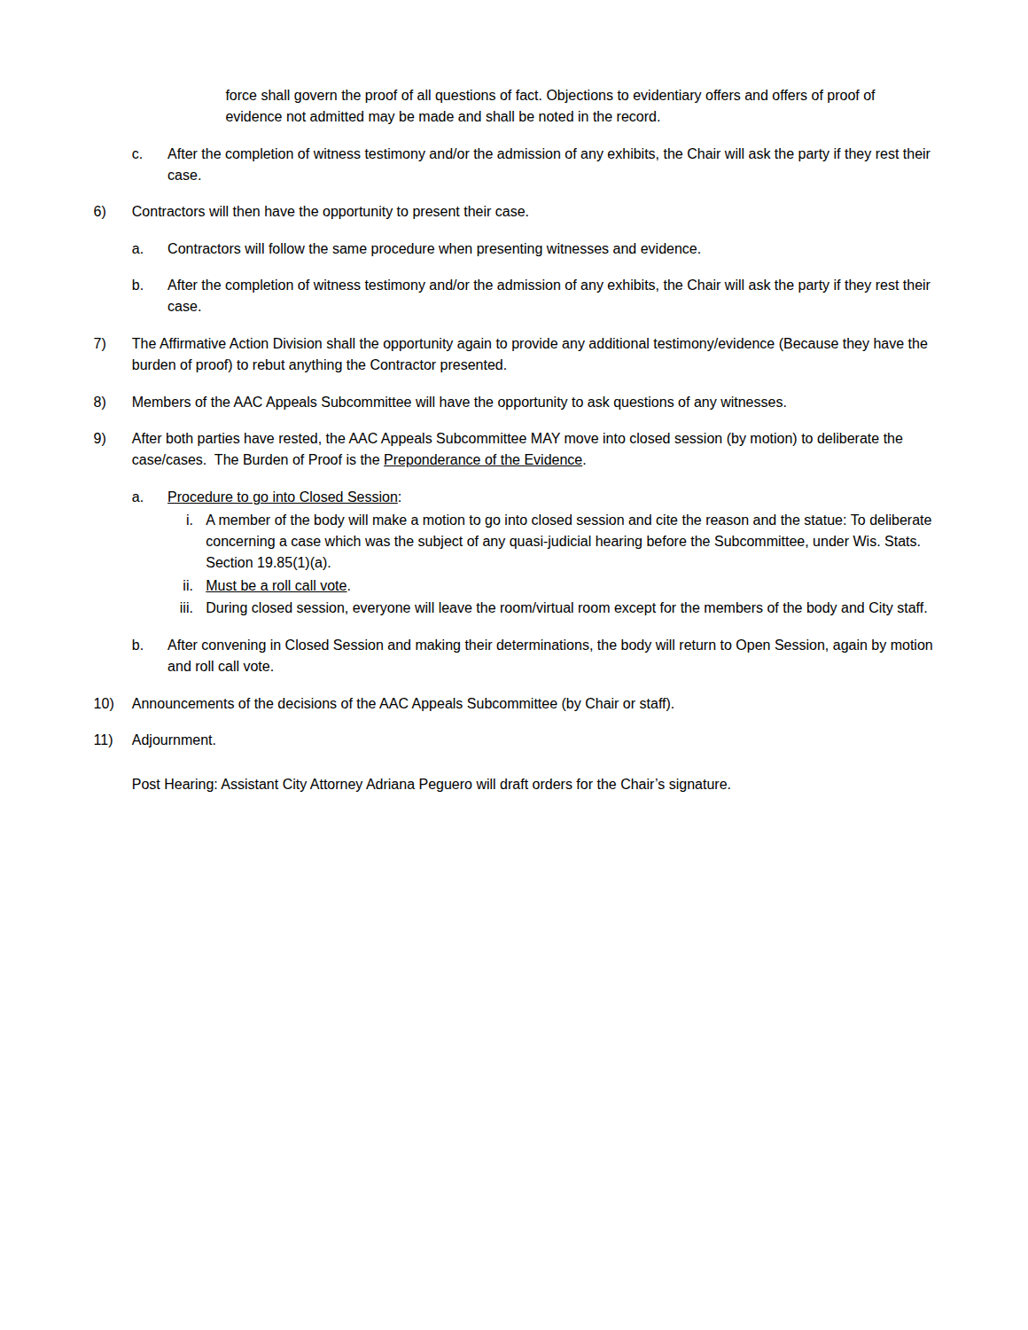force shall govern the proof of all questions of fact. Objections to evidentiary offers and offers of proof of evidence not admitted may be made and shall be noted in the record.
c. After the completion of witness testimony and/or the admission of any exhibits, the Chair will ask the party if they rest their case.
6) Contractors will then have the opportunity to present their case.
a. Contractors will follow the same procedure when presenting witnesses and evidence.
b. After the completion of witness testimony and/or the admission of any exhibits, the Chair will ask the party if they rest their case.
7) The Affirmative Action Division shall the opportunity again to provide any additional testimony/evidence (Because they have the burden of proof) to rebut anything the Contractor presented.
8) Members of the AAC Appeals Subcommittee will have the opportunity to ask questions of any witnesses.
9) After both parties have rested, the AAC Appeals Subcommittee MAY move into closed session (by motion) to deliberate the case/cases. The Burden of Proof is the Preponderance of the Evidence.
a. Procedure to go into Closed Session:
i. A member of the body will make a motion to go into closed session and cite the reason and the statue: To deliberate concerning a case which was the subject of any quasi-judicial hearing before the Subcommittee, under Wis. Stats. Section 19.85(1)(a).
ii. Must be a roll call vote.
iii. During closed session, everyone will leave the room/virtual room except for the members of the body and City staff.
b. After convening in Closed Session and making their determinations, the body will return to Open Session, again by motion and roll call vote.
10) Announcements of the decisions of the AAC Appeals Subcommittee (by Chair or staff).
11) Adjournment.
Post Hearing: Assistant City Attorney Adriana Peguero will draft orders for the Chair’s signature.